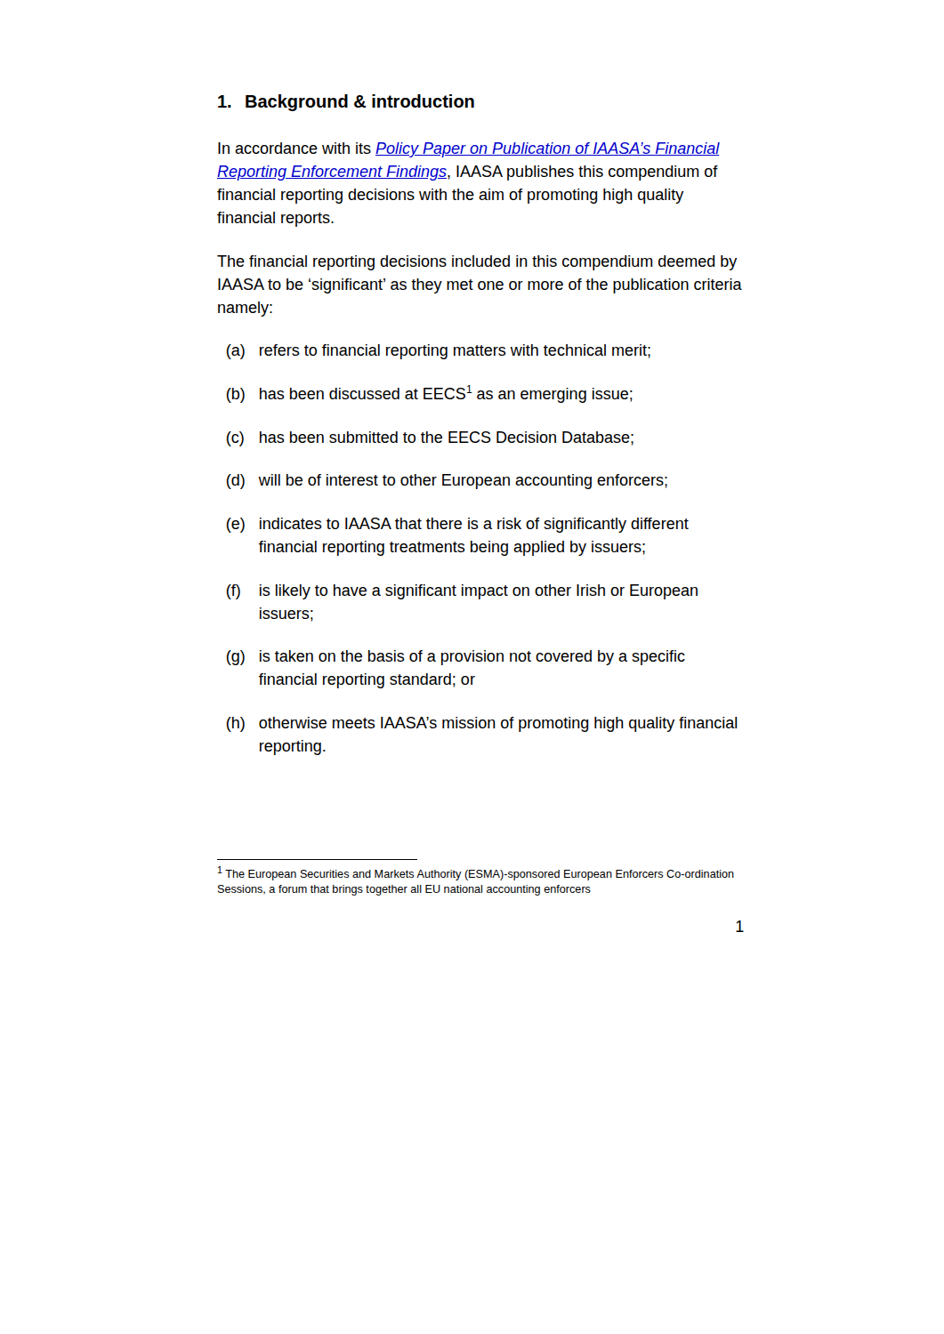1. Background & introduction
In accordance with its Policy Paper on Publication of IAASA’s Financial Reporting Enforcement Findings, IAASA publishes this compendium of financial reporting decisions with the aim of promoting high quality financial reports.
The financial reporting decisions included in this compendium deemed by IAASA to be ‘significant’ as they met one or more of the publication criteria namely:
(a) refers to financial reporting matters with technical merit;
(b) has been discussed at EECS1 as an emerging issue;
(c) has been submitted to the EECS Decision Database;
(d) will be of interest to other European accounting enforcers;
(e) indicates to IAASA that there is a risk of significantly different financial reporting treatments being applied by issuers;
(f) is likely to have a significant impact on other Irish or European issuers;
(g) is taken on the basis of a provision not covered by a specific financial reporting standard; or
(h) otherwise meets IAASA’s mission of promoting high quality financial reporting.
1 The European Securities and Markets Authority (ESMA)-sponsored European Enforcers Co-ordination Sessions, a forum that brings together all EU national accounting enforcers
1